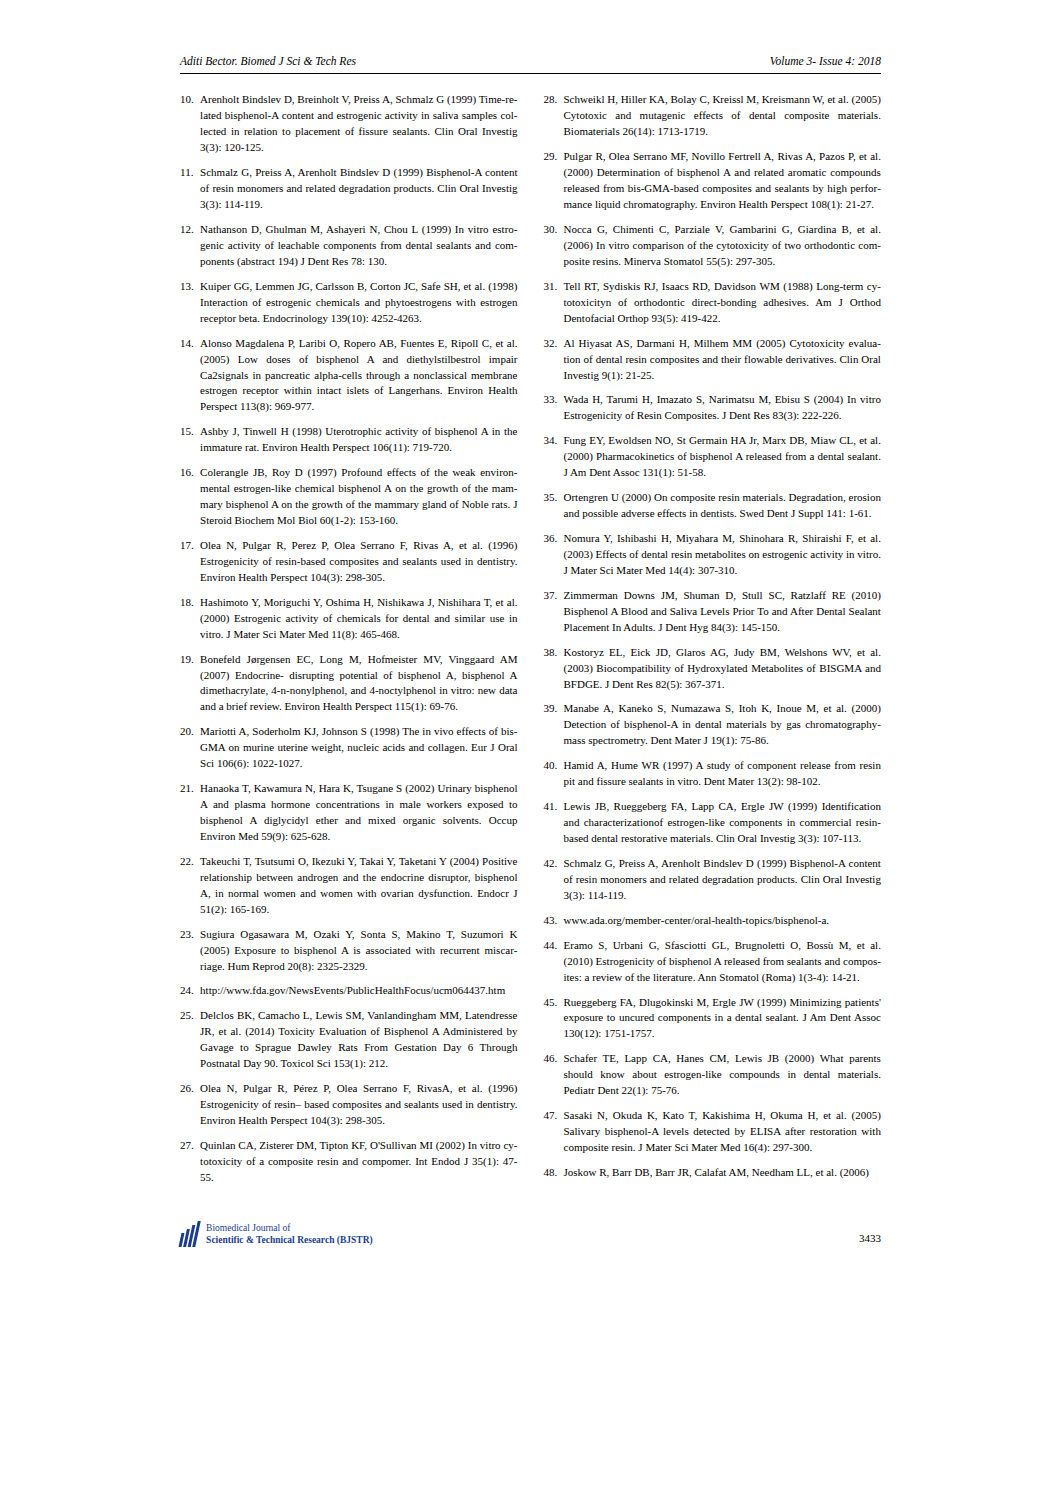Aditi Bector. Biomed J Sci & Tech Res
Volume 3- Issue 4: 2018
10. Arenholt Bindslev D, Breinholt V, Preiss A, Schmalz G (1999) Time-related bisphenol-A content and estrogenic activity in saliva samples collected in relation to placement of fissure sealants. Clin Oral Investig 3(3): 120-125.
11. Schmalz G, Preiss A, Arenholt Bindslev D (1999) Bisphenol-A content of resin monomers and related degradation products. Clin Oral Investig 3(3): 114-119.
12. Nathanson D, Ghulman M, Ashayeri N, Chou L (1999) In vitro estrogenic activity of leachable components from dental sealants and components (abstract 194) J Dent Res 78: 130.
13. Kuiper GG, Lemmen JG, Carlsson B, Corton JC, Safe SH, et al. (1998) Interaction of estrogenic chemicals and phytoestrogens with estrogen receptor beta. Endocrinology 139(10): 4252-4263.
14. Alonso Magdalena P, Laribi O, Ropero AB, Fuentes E, Ripoll C, et al. (2005) Low doses of bisphenol A and diethylstilbestrol impair Ca2signals in pancreatic alpha-cells through a nonclassical membrane estrogen receptor within intact islets of Langerhans. Environ Health Perspect 113(8): 969-977.
15. Ashby J, Tinwell H (1998) Uterotrophic activity of bisphenol A in the immature rat. Environ Health Perspect 106(11): 719-720.
16. Colerangle JB, Roy D (1997) Profound effects of the weak environmental estrogen-like chemical bisphenol A on the growth of the mammary bisphenol A on the growth of the mammary gland of Noble rats. J Steroid Biochem Mol Biol 60(1-2): 153-160.
17. Olea N, Pulgar R, Perez P, Olea Serrano F, Rivas A, et al. (1996) Estrogenicity of resin-based composites and sealants used in dentistry. Environ Health Perspect 104(3): 298-305.
18. Hashimoto Y, Moriguchi Y, Oshima H, Nishikawa J, Nishihara T, et al. (2000) Estrogenic activity of chemicals for dental and similar use in vitro. J Mater Sci Mater Med 11(8): 465-468.
19. Bonefeld Jørgensen EC, Long M, Hofmeister MV, Vinggaard AM (2007) Endocrine- disrupting potential of bisphenol A, bisphenol A dimethacrylate, 4-n-nonylphenol, and 4-noctylphenol in vitro: new data and a brief review. Environ Health Perspect 115(1): 69-76.
20. Mariotti A, Soderholm KJ, Johnson S (1998) The in vivo effects of bisGMA on murine uterine weight, nucleic acids and collagen. Eur J Oral Sci 106(6): 1022-1027.
21. Hanaoka T, Kawamura N, Hara K, Tsugane S (2002) Urinary bisphenol A and plasma hormone concentrations in male workers exposed to bisphenol A diglycidyl ether and mixed organic solvents. Occup Environ Med 59(9): 625-628.
22. Takeuchi T, Tsutsumi O, Ikezuki Y, Takai Y, Taketani Y (2004) Positive relationship between androgen and the endocrine disruptor, bisphenol A, in normal women and women with ovarian dysfunction. Endocr J 51(2): 165-169.
23. Sugiura Ogasawara M, Ozaki Y, Sonta S, Makino T, Suzumori K (2005) Exposure to bisphenol A is associated with recurrent miscarriage. Hum Reprod 20(8): 2325-2329.
24. http://www.fda.gov/NewsEvents/PublicHealthFocus/ucm064437.htm
25. Delclos BK, Camacho L, Lewis SM, Vanlandingham MM, Latendresse JR, et al. (2014) Toxicity Evaluation of Bisphenol A Administered by Gavage to Sprague Dawley Rats From Gestation Day 6 Through Postnatal Day 90. Toxicol Sci 153(1): 212.
26. Olea N, Pulgar R, Pérez P, Olea Serrano F, RivasA, et al. (1996) Estrogenicity of resin– based composites and sealants used in dentistry. Environ Health Perspect 104(3): 298-305.
27. Quinlan CA, Zisterer DM, Tipton KF, O'Sullivan MI (2002) In vitro cytotoxicity of a composite resin and compomer. Int Endod J 35(1): 47-55.
28. Schweikl H, Hiller KA, Bolay C, Kreissl M, Kreismann W, et al. (2005) Cytotoxic and mutagenic effects of dental composite materials. Biomaterials 26(14): 1713-1719.
29. Pulgar R, Olea Serrano MF, Novillo Fertrell A, Rivas A, Pazos P, et al. (2000) Determination of bisphenol A and related aromatic compounds released from bis-GMA-based composites and sealants by high performance liquid chromatography. Environ Health Perspect 108(1): 21-27.
30. Nocca G, Chimenti C, Parziale V, Gambarini G, Giardina B, et al. (2006) In vitro comparison of the cytotoxicity of two orthodontic composite resins. Minerva Stomatol 55(5): 297-305.
31. Tell RT, Sydiskis RJ, Isaacs RD, Davidson WM (1988) Long-term cytotoxicityn of orthodontic direct-bonding adhesives. Am J Orthod Dentofacial Orthop 93(5): 419-422.
32. Al Hiyasat AS, Darmani H, Milhem MM (2005) Cytotoxicity evaluation of dental resin composites and their flowable derivatives. Clin Oral Investig 9(1): 21-25.
33. Wada H, Tarumi H, Imazato S, Narimatsu M, Ebisu S (2004) In vitro Estrogenicity of Resin Composites. J Dent Res 83(3): 222-226.
34. Fung EY, Ewoldsen NO, St Germain HA Jr, Marx DB, Miaw CL, et al. (2000) Pharmacokinetics of bisphenol A released from a dental sealant. J Am Dent Assoc 131(1): 51-58.
35. Ortengren U (2000) On composite resin materials. Degradation, erosion and possible adverse effects in dentists. Swed Dent J Suppl 141: 1-61.
36. Nomura Y, Ishibashi H, Miyahara M, Shinohara R, Shiraishi F, et al. (2003) Effects of dental resin metabolites on estrogenic activity in vitro. J Mater Sci Mater Med 14(4): 307-310.
37. Zimmerman Downs JM, Shuman D, Stull SC, Ratzlaff RE (2010) Bisphenol A Blood and Saliva Levels Prior To and After Dental Sealant Placement In Adults. J Dent Hyg 84(3): 145-150.
38. Kostoryz EL, Eick JD, Glaros AG, Judy BM, Welshons WV, et al. (2003) Biocompatibility of Hydroxylated Metabolites of BISGMA and BFDGE. J Dent Res 82(5): 367-371.
39. Manabe A, Kaneko S, Numazawa S, Itoh K, Inoue M, et al. (2000) Detection of bisphenol-A in dental materials by gas chromatography-mass spectrometry. Dent Mater J 19(1): 75-86.
40. Hamid A, Hume WR (1997) A study of component release from resin pit and fissure sealants in vitro. Dent Mater 13(2): 98-102.
41. Lewis JB, Rueggeberg FA, Lapp CA, Ergle JW (1999) Identification and characterizationof estrogen-like components in commercial resin-based dental restorative materials. Clin Oral Investig 3(3): 107-113.
42. Schmalz G, Preiss A, Arenholt Bindslev D (1999) Bisphenol-A content of resin monomers and related degradation products. Clin Oral Investig 3(3): 114-119.
43. www.ada.org/member-center/oral-health-topics/bisphenol-a.
44. Eramo S, Urbani G, Sfasciotti GL, Brugnoletti O, Bossù M, et al. (2010) Estrogenicity of bisphenol A released from sealants and composites: a review of the literature. Ann Stomatol (Roma) 1(3-4): 14-21.
45. Rueggeberg FA, Dlugokinski M, Ergle JW (1999) Minimizing patients' exposure to uncured components in a dental sealant. J Am Dent Assoc 130(12): 1751-1757.
46. Schafer TE, Lapp CA, Hanes CM, Lewis JB (2000) What parents should know about estrogen-like compounds in dental materials. Pediatr Dent 22(1): 75-76.
47. Sasaki N, Okuda K, Kato T, Kakishima H, Okuma H, et al. (2005) Salivary bisphenol-A levels detected by ELISA after restoration with composite resin. J Mater Sci Mater Med 16(4): 297-300.
48. Joskow R, Barr DB, Barr JR, Calafat AM, Needham LL, et al. (2006)
Biomedical Journal of
Scientific & Technical Research (BJSTR)
3433